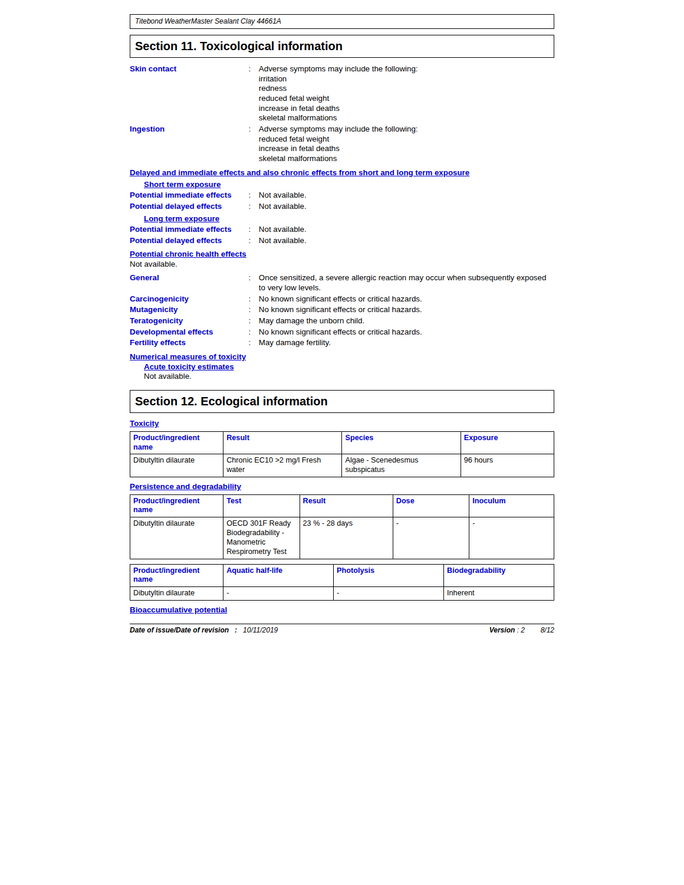Titebond WeatherMaster Sealant Clay 44661A
Section 11. Toxicological information
| Skin contact | : | Adverse symptoms may include the following: irritation redness reduced fetal weight increase in fetal deaths skeletal malformations |
| Ingestion | : | Adverse symptoms may include the following: reduced fetal weight increase in fetal deaths skeletal malformations |
Delayed and immediate effects and also chronic effects from short and long term exposure
Short term exposure
| Potential immediate effects | : | Not available. |
| Potential delayed effects | : | Not available. |
Long term exposure
| Potential immediate effects | : | Not available. |
| Potential delayed effects | : | Not available. |
Potential chronic health effects
Not available.
| General | : | Once sensitized, a severe allergic reaction may occur when subsequently exposed to very low levels. |
| Carcinogenicity | : | No known significant effects or critical hazards. |
| Mutagenicity | : | No known significant effects or critical hazards. |
| Teratogenicity | : | May damage the unborn child. |
| Developmental effects | : | No known significant effects or critical hazards. |
| Fertility effects | : | May damage fertility. |
Numerical measures of toxicity
Acute toxicity estimates
Not available.
Section 12. Ecological information
Toxicity
| Product/ingredient name | Result | Species | Exposure |
| --- | --- | --- | --- |
| Dibutyltin dilaurate | Chronic EC10 >2 mg/l Fresh water | Algae - Scenedesmus subspicatus | 96 hours |
Persistence and degradability
| Product/ingredient name | Test | Result | Dose | Inoculum |
| --- | --- | --- | --- | --- |
| Dibutyltin dilaurate | OECD 301F Ready Biodegradability - Manometric Respirometry Test | 23 % - 28 days | - | - |
| Product/ingredient name | Aquatic half-life | Photolysis | Biodegradability |
| --- | --- | --- | --- |
| Dibutyltin dilaurate | - | - | Inherent |
Bioaccumulative potential
Date of issue/Date of revision : 10/11/2019
Version : 2 8/12